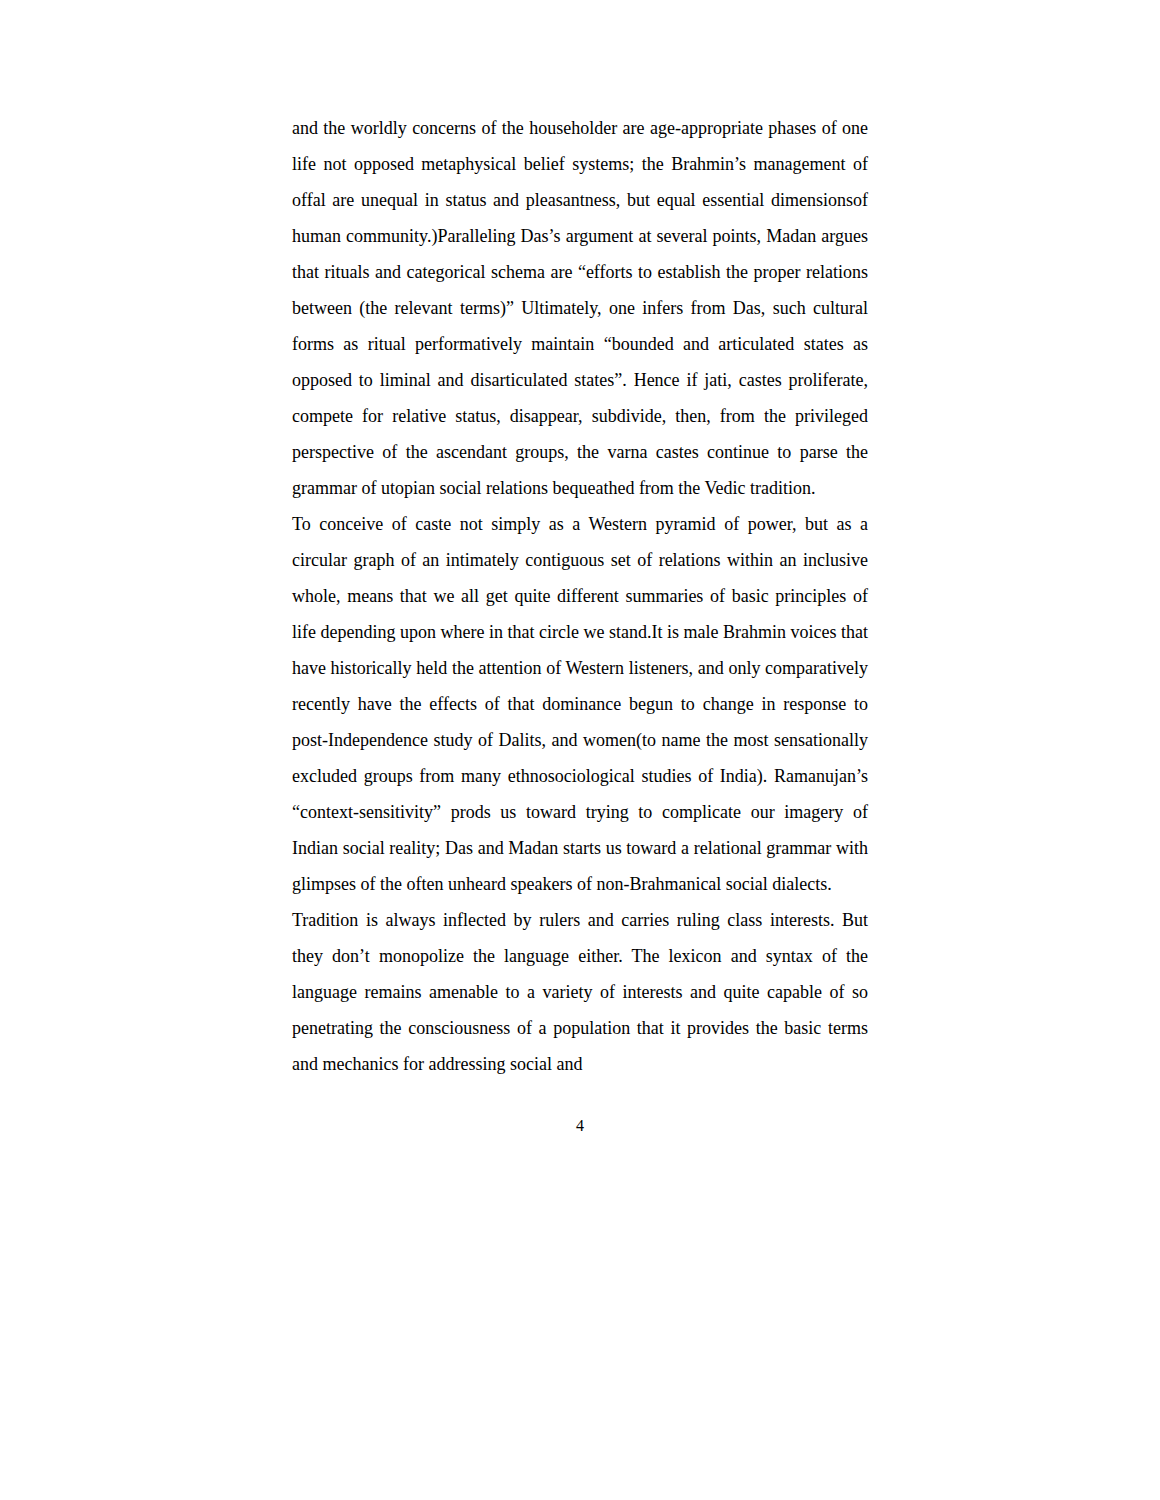and the worldly concerns of the householder are age-appropriate phases of one life not opposed metaphysical belief systems; the Brahmin’s management of offal are unequal in status and pleasantness, but equal essential dimensionsof human community.)Paralleling Das’s argument at several points, Madan argues that rituals and categorical schema are “efforts to establish the proper relations between (the relevant terms)” Ultimately, one infers from Das, such cultural forms as ritual performatively maintain “bounded and articulated states as opposed to liminal and disarticulated states”. Hence if jati, castes proliferate, compete for relative status, disappear, subdivide, then, from the privileged perspective of the ascendant groups, the varna castes continue to parse the grammar of utopian social relations bequeathed from the Vedic tradition.
To conceive of caste not simply as a Western pyramid of power, but as a circular graph of an intimately contiguous set of relations within an inclusive whole, means that we all get quite different summaries of basic principles of life depending upon where in that circle we stand.It is male Brahmin voices that have historically held the attention of Western listeners, and only comparatively recently have the effects of that dominance begun to change in response to post-Independence study of Dalits, and women(to name the most sensationally excluded groups from many ethnosociological studies of India). Ramanujan’s “context-sensitivity” prods us toward trying to complicate our imagery of Indian social reality; Das and Madan starts us toward a relational grammar with glimpses of the often unheard speakers of non-Brahmanical social dialects.
Tradition is always inflected by rulers and carries ruling class interests. But they don’t monopolize the language either. The lexicon and syntax of the language remains amenable to a variety of interests and quite capable of so penetrating the consciousness of a population that it provides the basic terms and mechanics for addressing social and
4